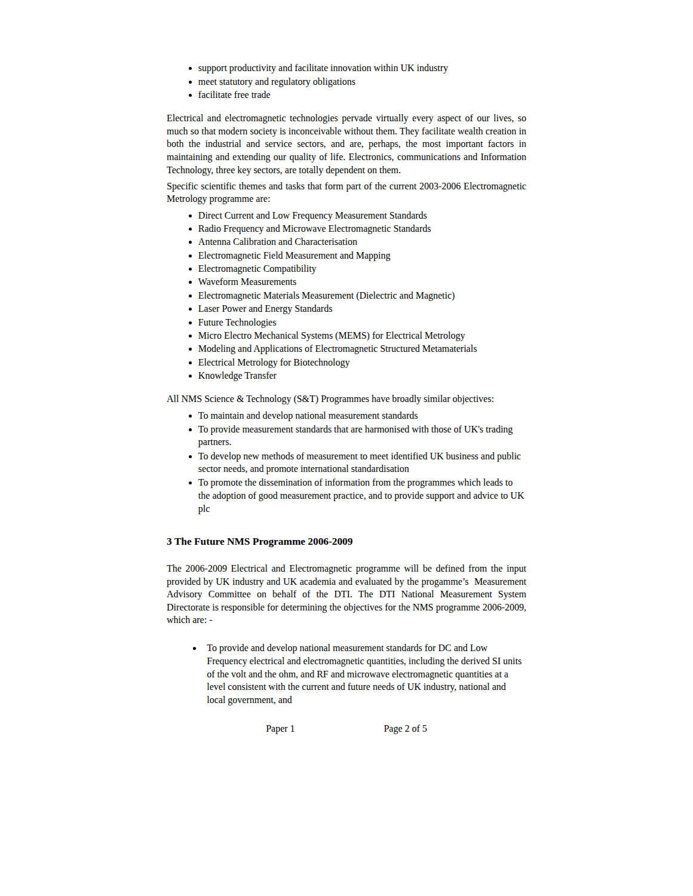support productivity and facilitate innovation within UK industry
meet statutory and regulatory obligations
facilitate free trade
Electrical and electromagnetic technologies pervade virtually every aspect of our lives, so much so that modern society is inconceivable without them. They facilitate wealth creation in both the industrial and service sectors, and are, perhaps, the most important factors in maintaining and extending our quality of life. Electronics, communications and Information Technology, three key sectors, are totally dependent on them.
Specific scientific themes and tasks that form part of the current 2003-2006 Electromagnetic Metrology programme are:
Direct Current and Low Frequency Measurement Standards
Radio Frequency and Microwave Electromagnetic Standards
Antenna Calibration and Characterisation
Electromagnetic Field Measurement and Mapping
Electromagnetic Compatibility
Waveform Measurements
Electromagnetic Materials Measurement (Dielectric and Magnetic)
Laser Power and Energy Standards
Future Technologies
Micro Electro Mechanical Systems (MEMS) for Electrical Metrology
Modeling and Applications of Electromagnetic Structured Metamaterials
Electrical Metrology for Biotechnology
Knowledge Transfer
All NMS Science & Technology (S&T) Programmes have broadly similar objectives:
To maintain and develop national measurement standards
To provide measurement standards that are harmonised with those of UK's trading partners.
To develop new methods of measurement to meet identified UK business and public sector needs, and promote international standardisation
To promote the dissemination of information from the programmes which leads to the adoption of good measurement practice, and to provide support and advice to UK plc
3 The Future NMS Programme 2006-2009
The 2006-2009 Electrical and Electromagnetic programme will be defined from the input provided by UK industry and UK academia and evaluated by the progamme’s Measurement Advisory Committee on behalf of the DTI. The DTI National Measurement System Directorate is responsible for determining the objectives for the NMS programme 2006-2009, which are: -
To provide and develop national measurement standards for DC and Low Frequency electrical and electromagnetic quantities, including the derived SI units of the volt and the ohm, and RF and microwave electromagnetic quantities at a level consistent with the current and future needs of UK industry, national and local government, and
Paper 1 Page 2 of 5